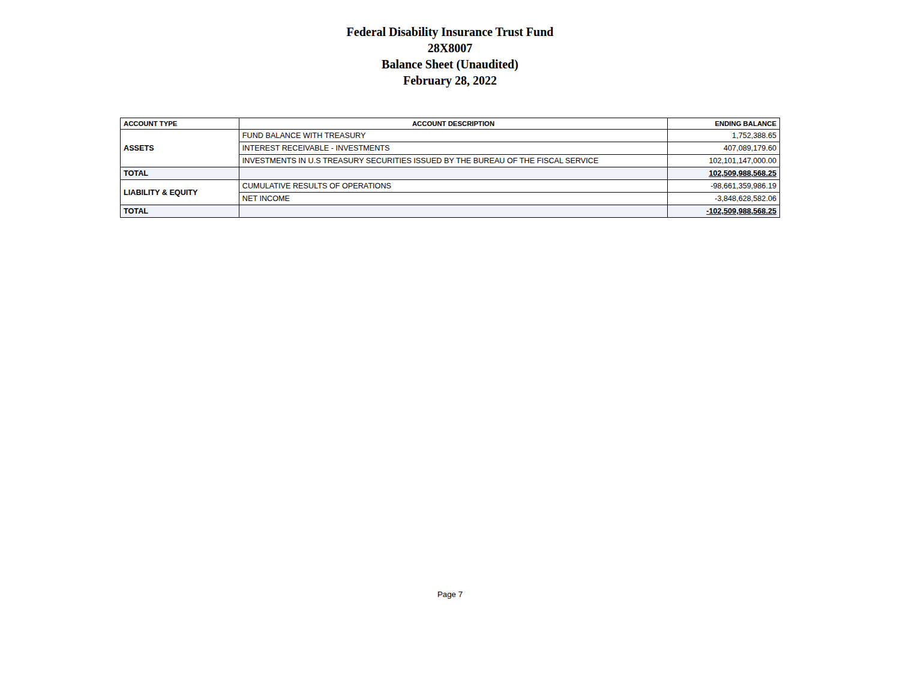Federal Disability Insurance Trust Fund
28X8007
Balance Sheet (Unaudited)
February 28, 2022
| ACCOUNT TYPE | ACCOUNT DESCRIPTION | ENDING BALANCE |
| --- | --- | --- |
| ASSETS | FUND BALANCE WITH TREASURY | 1,752,388.65 |
| INTEREST RECEIVABLE - INVESTMENTS | 407,089,179.60 |
| INVESTMENTS IN U.S TREASURY SECURITIES ISSUED BY THE BUREAU OF THE FISCAL SERVICE | 102,101,147,000.00 |
| TOTAL | | 102,509,988,568.25 |
| LIABILITY & EQUITY | CUMULATIVE RESULTS OF OPERATIONS | -98,661,359,986.19 |
| NET INCOME | -3,848,628,582.06 |
| TOTAL | | -102,509,988,568.25 |
Page 7